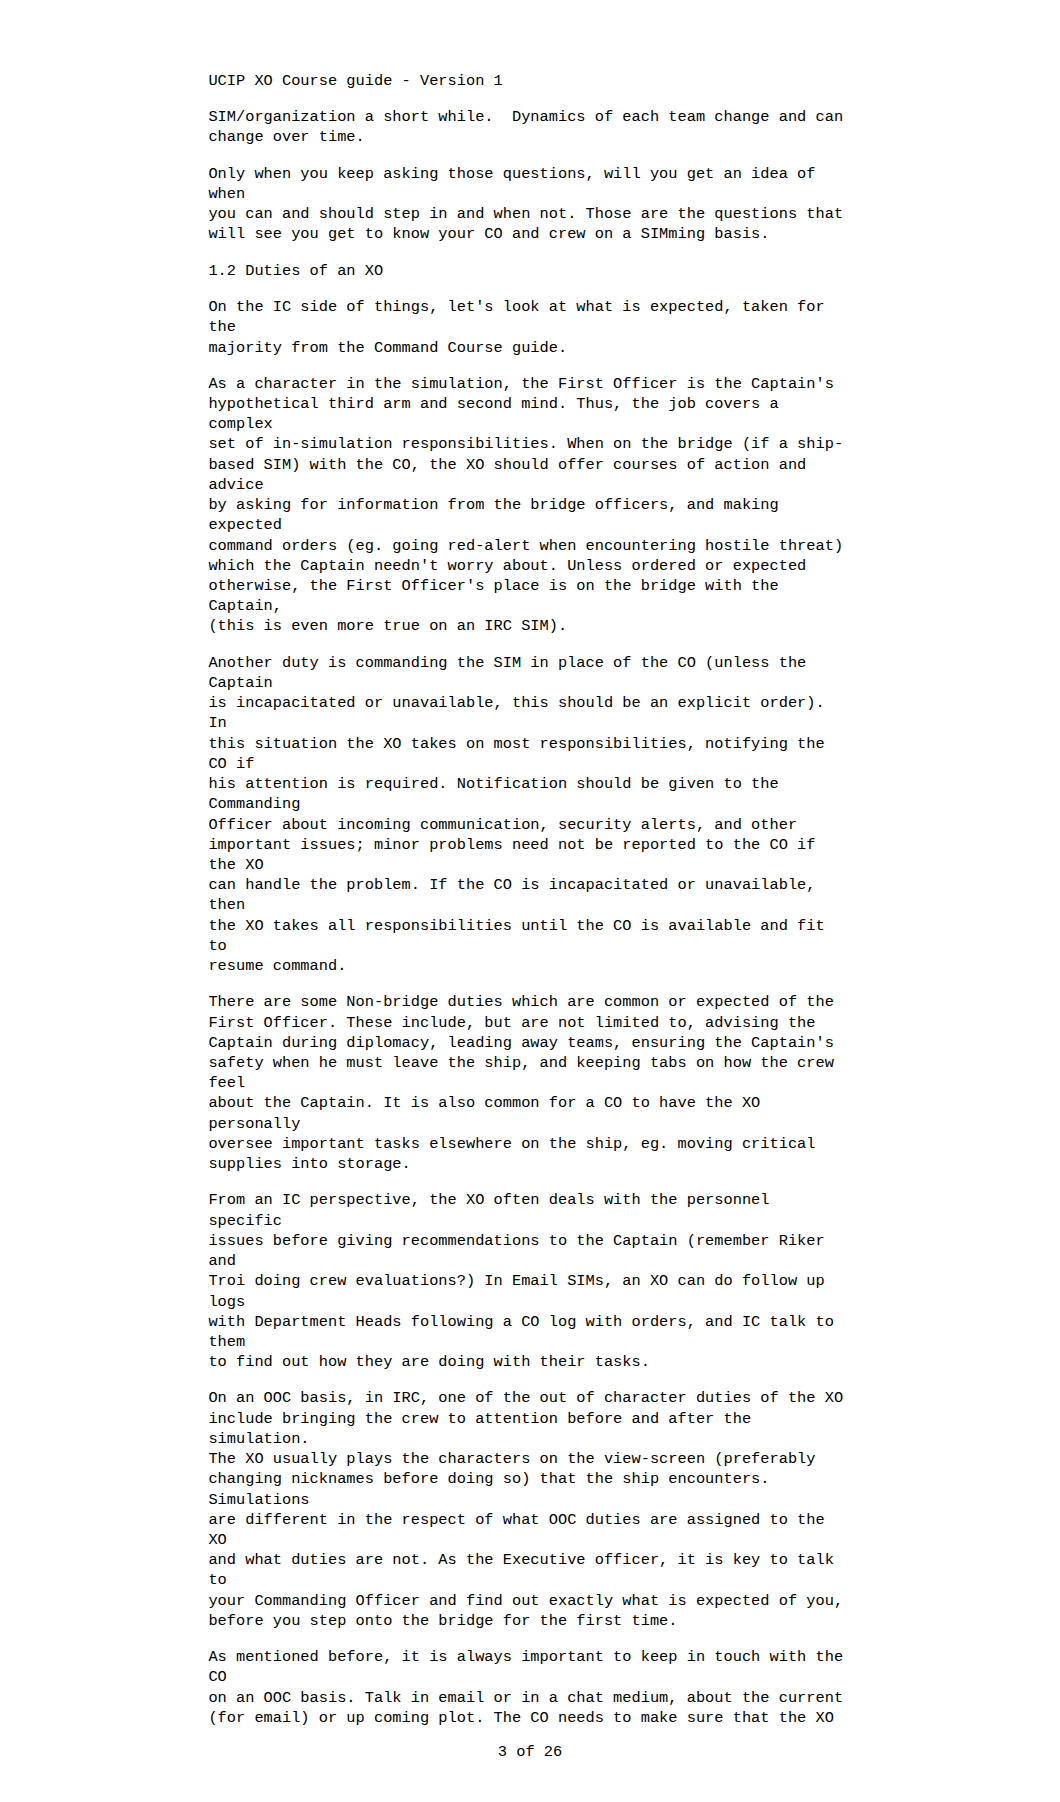UCIP XO Course guide - Version 1
SIM/organization a short while. Dynamics of each team change and can change over time.
Only when you keep asking those questions, will you get an idea of when you can and should step in and when not. Those are the questions that will see you get to know your CO and crew on a SIMming basis.
1.2 Duties of an XO
On the IC side of things, let's look at what is expected, taken for the majority from the Command Course guide.
As a character in the simulation, the First Officer is the Captain's hypothetical third arm and second mind. Thus, the job covers a complex set of in-simulation responsibilities. When on the bridge (if a ship- based SIM) with the CO, the XO should offer courses of action and advice by asking for information from the bridge officers, and making expected command orders (eg. going red-alert when encountering hostile threat) which the Captain needn't worry about. Unless ordered or expected otherwise, the First Officer's place is on the bridge with the Captain, (this is even more true on an IRC SIM).
Another duty is commanding the SIM in place of the CO (unless the Captain is incapacitated or unavailable, this should be an explicit order). In this situation the XO takes on most responsibilities, notifying the CO if his attention is required. Notification should be given to the Commanding Officer about incoming communication, security alerts, and other important issues; minor problems need not be reported to the CO if the XO can handle the problem. If the CO is incapacitated or unavailable, then the XO takes all responsibilities until the CO is available and fit to resume command.
There are some Non-bridge duties which are common or expected of the First Officer. These include, but are not limited to, advising the Captain during diplomacy, leading away teams, ensuring the Captain's safety when he must leave the ship, and keeping tabs on how the crew feel about the Captain. It is also common for a CO to have the XO personally oversee important tasks elsewhere on the ship, eg. moving critical supplies into storage.
From an IC perspective, the XO often deals with the personnel specific issues before giving recommendations to the Captain (remember Riker and Troi doing crew evaluations?) In Email SIMs, an XO can do follow up logs with Department Heads following a CO log with orders, and IC talk to them to find out how they are doing with their tasks.
On an OOC basis, in IRC, one of the out of character duties of the XO include bringing the crew to attention before and after the simulation. The XO usually plays the characters on the view-screen (preferably changing nicknames before doing so) that the ship encounters. Simulations are different in the respect of what OOC duties are assigned to the XO and what duties are not. As the Executive officer, it is key to talk to your Commanding Officer and find out exactly what is expected of you, before you step onto the bridge for the first time.
As mentioned before, it is always important to keep in touch with the CO on an OOC basis. Talk in email or in a chat medium, about the current (for email) or up coming plot. The CO needs to make sure that the XO
3 of 26